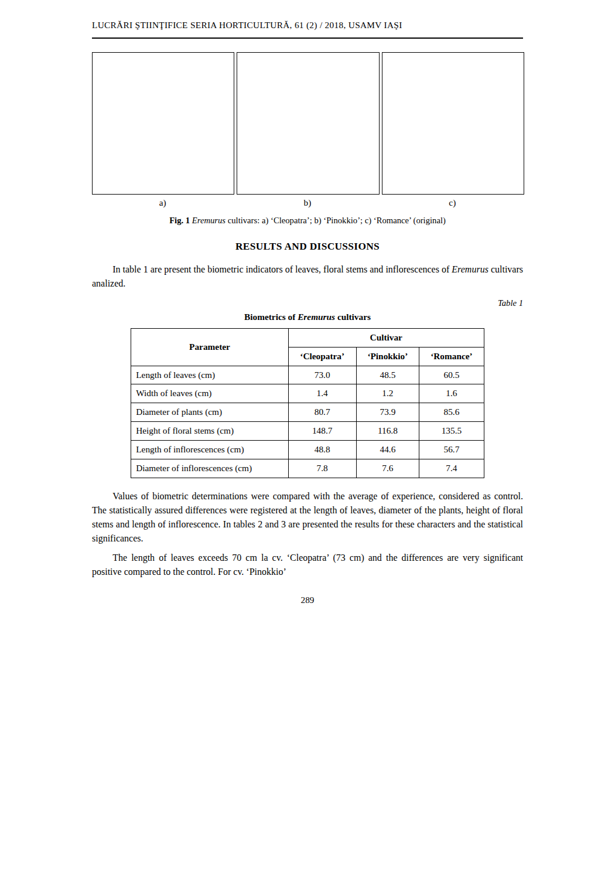LUCRĂRI ŞTIINŢIFICE SERIA HORTICULTURĂ, 61 (2) / 2018, USAMV IAŞI
a)
b)
c)
Fig. 1 Eremurus cultivars: a) ‘Cleopatra’; b) ‘Pinokkio’; c) ‘Romance’ (original)
RESULTS AND DISCUSSIONS
In table 1 are present the biometric indicators of leaves, floral stems and inflorescences of Eremurus cultivars analized.
Table 1
Biometrics of Eremurus cultivars
| Parameter | Cultivar |
| --- | --- |
| ‘Cleopatra’ | ‘Pinokkio’ | ‘Romance’ |
| Length of leaves (cm) | 73.0 | 48.5 | 60.5 |
| Width of leaves (cm) | 1.4 | 1.2 | 1.6 |
| Diameter of plants (cm) | 80.7 | 73.9 | 85.6 |
| Height of floral stems (cm) | 148.7 | 116.8 | 135.5 |
| Length of inflorescences (cm) | 48.8 | 44.6 | 56.7 |
| Diameter of inflorescences (cm) | 7.8 | 7.6 | 7.4 |
Values of biometric determinations were compared with the average of experience, considered as control. The statistically assured differences were registered at the length of leaves, diameter of the plants, height of floral stems and length of inflorescence. In tables 2 and 3 are presented the results for these characters and the statistical significances.
The length of leaves exceeds 70 cm la cv. ‘Cleopatra’ (73 cm) and the differences are very significant positive compared to the control. For cv. ‘Pinokkio’
289